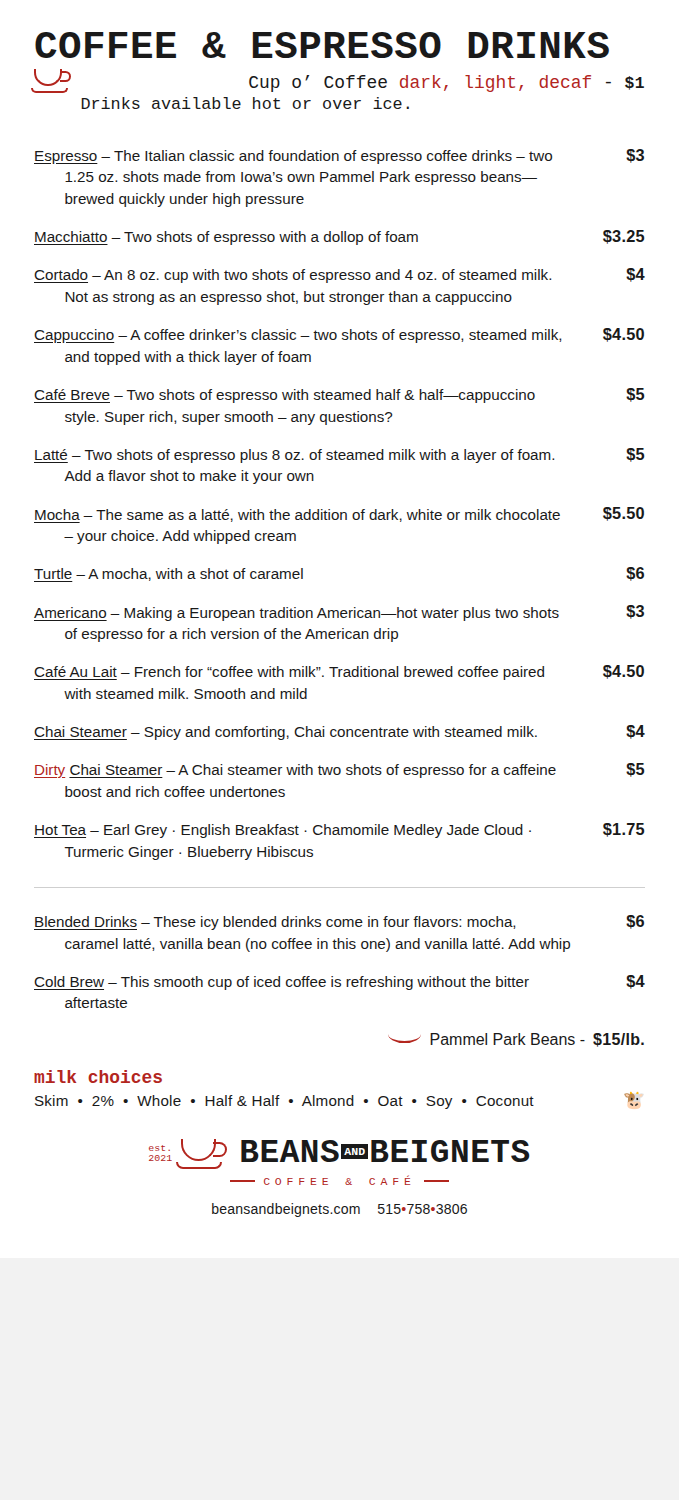Coffee & Espresso Drinks
Cup o’ Coffee dark, light, decaf - $1
Drinks available hot or over ice.
Espresso – The Italian classic and foundation of espresso coffee drinks – two 1.25 oz. shots made from Iowa’s own Pammel Park espresso beans—brewed quickly under high pressure $3
Macchiatto – Two shots of espresso with a dollop of foam $3.25
Cortado – An 8 oz. cup with two shots of espresso and 4 oz. of steamed milk. Not as strong as an espresso shot, but stronger than a cappuccino $4
Cappuccino – A coffee drinker’s classic – two shots of espresso, steamed milk, and topped with a thick layer of foam $4.50
Café Breve – Two shots of espresso with steamed half & half—cappuccino style. Super rich, super smooth – any questions? $5
Latté – Two shots of espresso plus 8 oz. of steamed milk with a layer of foam. Add a flavor shot to make it your own $5
Mocha – The same as a latté, with the addition of dark, white or milk chocolate – your choice. Add whipped cream $5.50
Turtle – A mocha, with a shot of caramel $6
Americano – Making a European tradition American—hot water plus two shots of espresso for a rich version of the American drip $3
Café Au Lait – French for “coffee with milk”. Traditional brewed coffee paired with steamed milk. Smooth and mild $4.50
Chai Steamer – Spicy and comforting, Chai concentrate with steamed milk. $4
Dirty Chai Steamer – A Chai steamer with two shots of espresso for a caffeine boost and rich coffee undertones $5
Hot Tea – Earl Grey · English Breakfast · Chamomile Medley Jade Cloud · Turmeric Ginger · Blueberry Hibiscus $1.75
Blended Drinks – These icy blended drinks come in four flavors: mocha, caramel latté, vanilla bean (no coffee in this one) and vanilla latté. Add whip $6
Cold Brew – This smooth cup of iced coffee is refreshing without the bitter aftertaste $4
Pammel Park Beans - $15/lb.
milk choices
Skim • 2% • Whole • Half & Half • Almond • Oat • Soy • Coconut
🐮
est.
2021 Beansand Beignets
Coffee & Café
beansandbeignets.com 515•758•3806